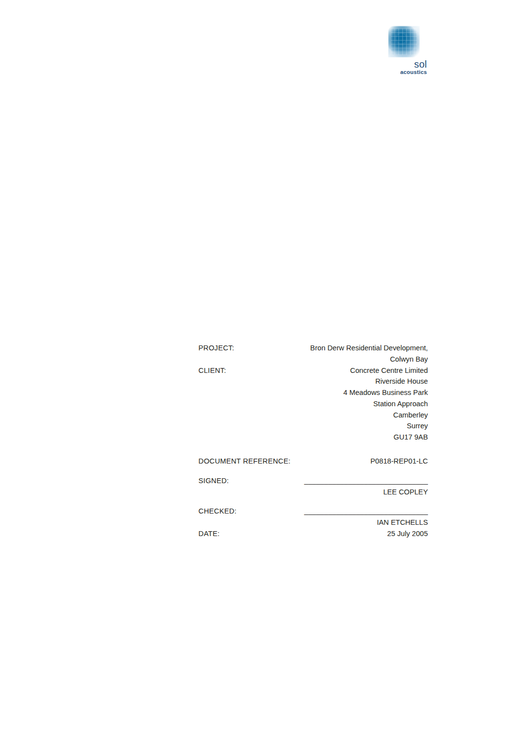sol acoustics
| PROJECT: | Bron Derw Residential Development, Colwyn Bay |
| CLIENT: | Concrete Centre Limited Riverside House 4 Meadows Business Park Station Approach Camberley Surrey GU17 9AB |
| DOCUMENT REFERENCE: | P0818-REP01-LC |
| SIGNED: | _______________________________ |
| | LEE COPLEY |
| CHECKED: | _______________________________ |
| | IAN ETCHELLS |
| DATE: | 25 July 2005 |